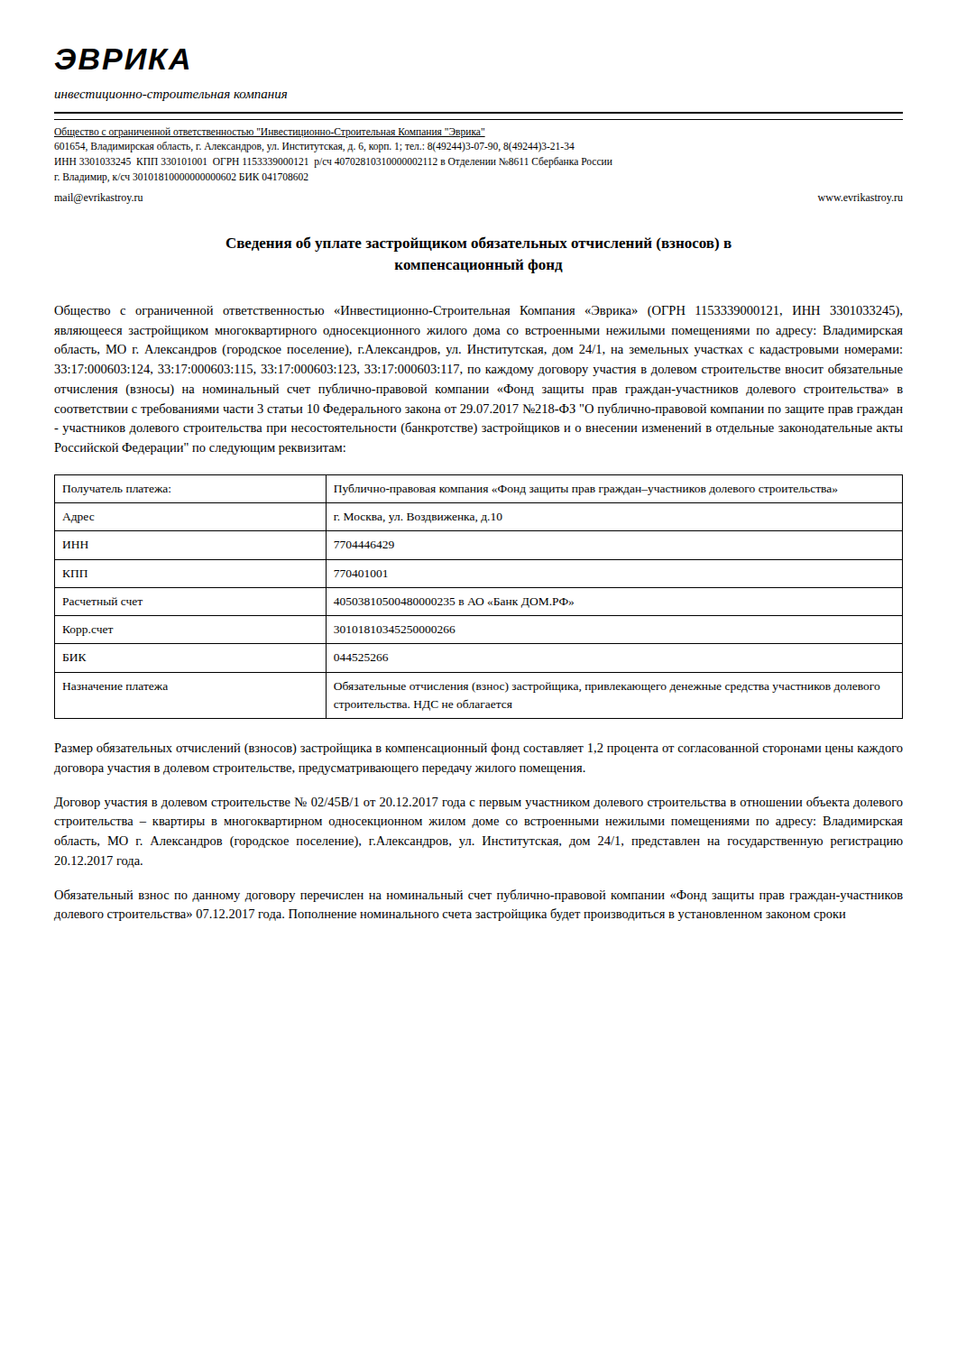ЭВРИКА
инвестиционно-строительная компания
Общество с ограниченной ответственностью "Инвестиционно-Строительная Компания "Эврика"
601654, Владимирская область, г. Александров, ул. Институтская, д. 6, корп. 1; тел.: 8(49244)3-07-90, 8(49244)3-21-34
ИНН 3301033245 КПП 330101001 ОГРН 1153339000121 р/сч 40702810310000002112 в Отделении №8611 Сбербанка России
г. Владимир, к/сч 30101810000000000602 БИК 041708602
mail@evrikastroy.ru www.evrikastroy.ru
Сведения об уплате застройщиком обязательных отчислений (взносов) в
компенсационный фонд
Общество с ограниченной ответственностью «Инвестиционно-Строительная Компания «Эврика» (ОГРН 1153339000121, ИНН 3301033245), являющееся застройщиком многоквартирного односекционного жилого дома со встроенными нежилыми помещениями по адресу: Владимирская область, МО г. Александров (городское поселение), г.Александров, ул. Институтская, дом 24/1, на земельных участках с кадастровыми номерами: 33:17:000603:124, 33:17:000603:115, 33:17:000603:123, 33:17:000603:117, по каждому договору участия в долевом строительстве вносит обязательные отчисления (взносы) на номинальный счет публично-правовой компании «Фонд защиты прав граждан-участников долевого строительства» в соответствии с требованиями части 3 статьи 10 Федерального закона от 29.07.2017 №218-ФЗ "О публично-правовой компании по защите прав граждан - участников долевого строительства при несостоятельности (банкротстве) застройщиков и о внесении изменений в отдельные законодательные акты Российской Федерации" по следующим реквизитам:
| Получатель платежа: | Публично-правовая компания «Фонд защиты прав граждан–участников долевого строительства» |
| Адрес | г. Москва, ул. Воздвиженка, д.10 |
| ИНН | 7704446429 |
| КПП | 770401001 |
| Расчетный счет | 40503810500480000235 в АО «Банк ДОМ.РФ» |
| Корр.счет | 30101810345250000266 |
| БИК | 044525266 |
| Назначение платежа | Обязательные отчисления (взнос) застройщика, привлекающего денежные средства участников долевого строительства. НДС не облагается |
Размер обязательных отчислений (взносов) застройщика в компенсационный фонд составляет 1,2 процента от согласованной сторонами цены каждого договора участия в долевом строительстве, предусматривающего передачу жилого помещения.
Договор участия в долевом строительстве № 02/45В/1 от 20.12.2017 года с первым участником долевого строительства в отношении объекта долевого строительства – квартиры в многоквартирном односекционном жилом доме со встроенными нежилыми помещениями по адресу: Владимирская область, МО г. Александров (городское поселение), г.Александров, ул. Институтская, дом 24/1, представлен на государственную регистрацию 20.12.2017 года.
Обязательный взнос по данному договору перечислен на номинальный счет публично-правовой компании «Фонд защиты прав граждан-участников долевого строительства» 07.12.2017 года. Пополнение номинального счета застройщика будет производиться в установленном законом сроки